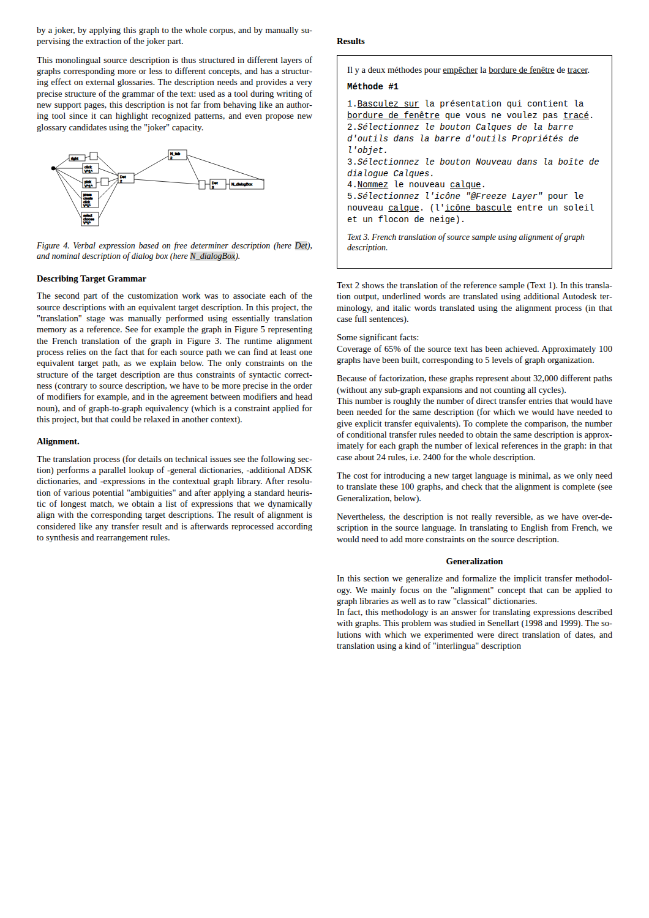by a joker, by applying this graph to the whole corpus, and by manually supervising the extraction of the joker part.
This monolingual source description is thus structured in different layers of graphs corresponding more or less to different concepts, and has a structuring effect on external glossaries. The description needs and provides a very precise structure of the grammar of the text: used as a tool during writing of new support pages, this description is not far from behaving like an authoring tool since it can highlight recognized patterns, and even propose new glossary candidates using the "joker" capacity.
right click V^1^ pick V^1^ press create click V^1^ select choose V^1^ Det 2 N_tab 2 Det 3 N_dialogBox
Figure 4. Verbal expression based on free determiner description (here Det), and nominal description of dialog box (here N_dialogBox).
Describing Target Grammar
The second part of the customization work was to associate each of the source descriptions with an equivalent target description. In this project, the "translation" stage was manually performed using essentially translation memory as a reference. See for example the graph in Figure 5 representing the French translation of the graph in Figure 3. The runtime alignment process relies on the fact that for each source path we can find at least one equivalent target path, as we explain below. The only constraints on the structure of the target description are thus constraints of syntactic correctness (contrary to source description, we have to be more precise in the order of modifiers for example, and in the agreement between modifiers and head noun), and of graph-to-graph equivalency (which is a constraint applied for this project, but that could be relaxed in another context).
Alignment.
The translation process (for details on technical issues see the following section) performs a parallel lookup of -general dictionaries, -additional ADSK dictionaries, and -expressions in the contextual graph library. After resolution of various potential "ambiguities" and after applying a standard heuristic of longest match, we obtain a list of expressions that we dynamically align with the corresponding target descriptions. The result of alignment is considered like any transfer result and is afterwards reprocessed according to synthesis and rearrangement rules.
Results
Il y a deux méthodes pour empêcher la bordure de fenêtre de tracer.
Méthode #1
1.Basculez sur la présentation qui contient la bordure de fenêtre que vous ne voulez pas tracé.
2.Sélectionnez le bouton Calques de la barre d'outils dans la barre d'outils Propriétés de l'objet.
3.Sélectionnez le bouton Nouveau dans la boîte de dialogue Calques.
4.Nommez le nouveau calque.
5.Sélectionnez l'icône "@Freeze Layer" pour le nouveau calque. (l'icône bascule entre un soleil et un flocon de neige).
Text 3. French translation of source sample using alignment of graph description.
Text 2 shows the translation of the reference sample (Text 1). In this translation output, underlined words are translated using additional Autodesk terminology, and italic words translated using the alignment process (in that case full sentences).
Some significant facts:
Coverage of 65% of the source text has been achieved. Approximately 100 graphs have been built, corresponding to 5 levels of graph organization.
Because of factorization, these graphs represent about 32,000 different paths (without any sub-graph expansions and not counting all cycles).
This number is roughly the number of direct transfer entries that would have been needed for the same description (for which we would have needed to give explicit transfer equivalents). To complete the comparison, the number of conditional transfer rules needed to obtain the same description is approximately for each graph the number of lexical references in the graph: in that case about 24 rules, i.e. 2400 for the whole description.
The cost for introducing a new target language is minimal, as we only need to translate these 100 graphs, and check that the alignment is complete (see Generalization, below).
Nevertheless, the description is not really reversible, as we have over-description in the source language. In translating to English from French, we would need to add more constraints on the source description.
Generalization
In this section we generalize and formalize the implicit transfer methodology. We mainly focus on the "alignment" concept that can be applied to graph libraries as well as to raw "classical" dictionaries.
In fact, this methodology is an answer for translating expressions described with graphs. This problem was studied in Senellart (1998 and 1999). The solutions with which we experimented were direct translation of dates, and translation using a kind of "interlingua" description